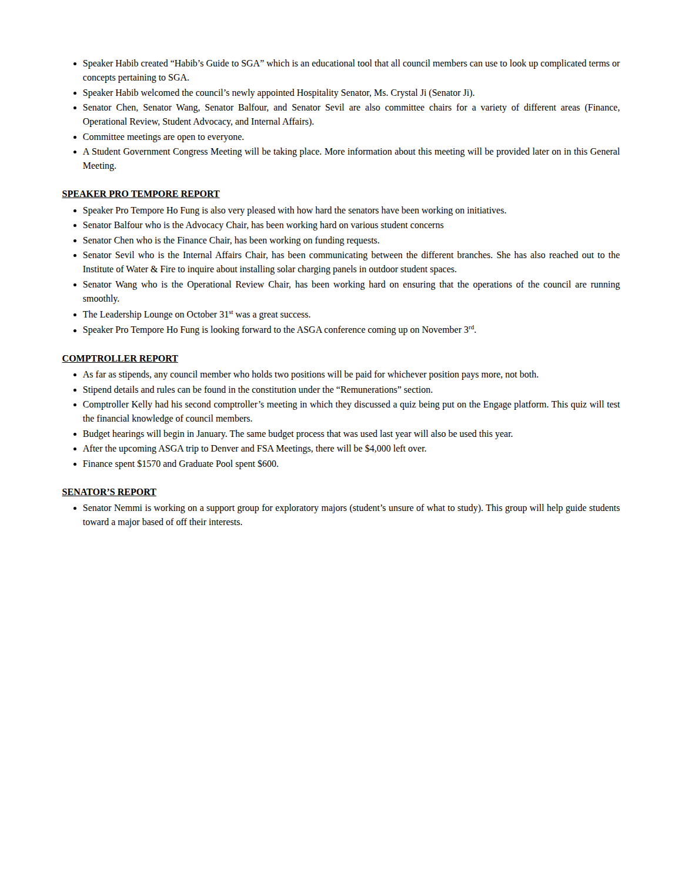Speaker Habib created “Habib’s Guide to SGA” which is an educational tool that all council members can use to look up complicated terms or concepts pertaining to SGA.
Speaker Habib welcomed the council’s newly appointed Hospitality Senator, Ms. Crystal Ji (Senator Ji).
Senator Chen, Senator Wang, Senator Balfour, and Senator Sevil are also committee chairs for a variety of different areas (Finance, Operational Review, Student Advocacy, and Internal Affairs).
Committee meetings are open to everyone.
A Student Government Congress Meeting will be taking place. More information about this meeting will be provided later on in this General Meeting.
SPEAKER PRO TEMPORE REPORT
Speaker Pro Tempore Ho Fung is also very pleased with how hard the senators have been working on initiatives.
Senator Balfour who is the Advocacy Chair, has been working hard on various student concerns
Senator Chen who is the Finance Chair, has been working on funding requests.
Senator Sevil who is the Internal Affairs Chair, has been communicating between the different branches. She has also reached out to the Institute of Water & Fire to inquire about installing solar charging panels in outdoor student spaces.
Senator Wang who is the Operational Review Chair, has been working hard on ensuring that the operations of the council are running smoothly.
The Leadership Lounge on October 31st was a great success.
Speaker Pro Tempore Ho Fung is looking forward to the ASGA conference coming up on November 3rd.
COMPTROLLER REPORT
As far as stipends, any council member who holds two positions will be paid for whichever position pays more, not both.
Stipend details and rules can be found in the constitution under the “Remunerations” section.
Comptroller Kelly had his second comptroller’s meeting in which they discussed a quiz being put on the Engage platform. This quiz will test the financial knowledge of council members.
Budget hearings will begin in January. The same budget process that was used last year will also be used this year.
After the upcoming ASGA trip to Denver and FSA Meetings, there will be $4,000 left over.
Finance spent $1570 and Graduate Pool spent $600.
SENATOR’S REPORT
Senator Nemmi is working on a support group for exploratory majors (student’s unsure of what to study). This group will help guide students toward a major based of off their interests.